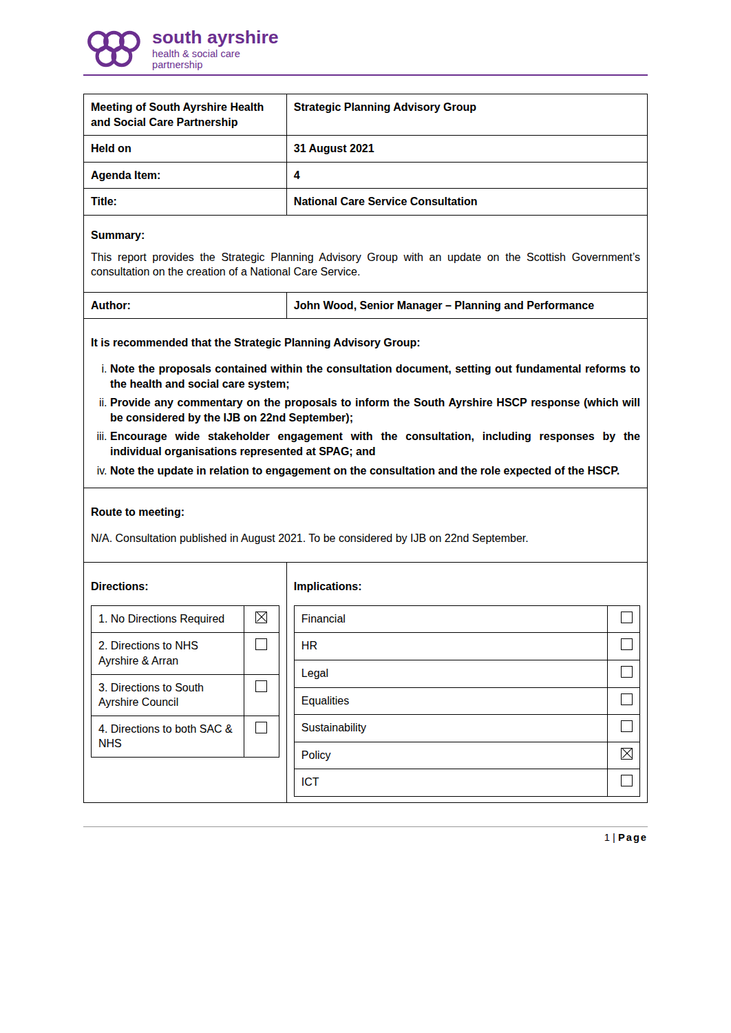south ayrshire
health & social care
partnership
| Meeting of South Ayrshire Health and Social Care Partnership | Strategic Planning Advisory Group |
| Held on | 31 August 2021 |
| Agenda Item: | 4 |
| Title: | National Care Service Consultation |
| Summary: This report provides the Strategic Planning Advisory Group with an update on the Scottish Government’s consultation on the creation of a National Care Service. |
| Author: | John Wood, Senior Manager – Planning and Performance |
| It is recommended that the Strategic Planning Advisory Group: Note the proposals contained within the consultation document, setting out fundamental reforms to the health and social care system; Provide any commentary on the proposals to inform the South Ayrshire HSCP response (which will be considered by the IJB on 22nd September); Encourage wide stakeholder engagement with the consultation, including responses by the individual organisations represented at SPAG; and Note the update in relation to engagement on the consultation and the role expected of the HSCP. |
| Route to meeting: N/A. Consultation published in August 2021. To be considered by IJB on 22nd September. |
| Directions: / 1. No Directions Required / / / 2. Directions to NHS Ayrshire & Arran / / / 3. Directions to South Ayrshire Council / / / 4. Directions to both SAC & NHS / / | Implications: / Financial / / / HR / / / Legal / / / Equalities / / / Sustainability / / / Policy / / / ICT / / |
1 | Page